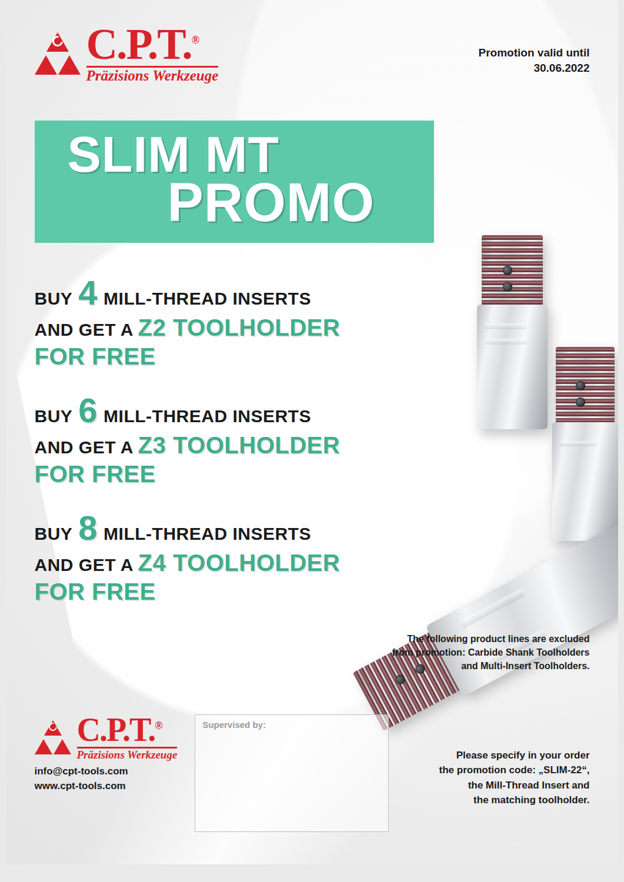C.P.T.® Präzisions Werkzeuge
Promotion valid until
30.06.2022
SLIM MTPROMO
BUY 4 MILL-THREAD INSERTS
AND GET A Z2 TOOLHOLDER FOR FREE
BUY 6 MILL-THREAD INSERTS
AND GET A Z3 TOOLHOLDER FOR FREE
BUY 8 MILL-THREAD INSERTS
AND GET A Z4 TOOLHOLDER FOR FREE
The following product lines are excluded
from promotion: Carbide Shank Toolholders
and Multi-Insert Toolholders.
C.P.T.® Präzisions Werkzeuge
info@cpt-tools.com
www.cpt-tools.com
Supervised by:
Please specify in your order
the promotion code: „SLIM-22“,
the Mill-Thread Insert and
the matching toolholder.